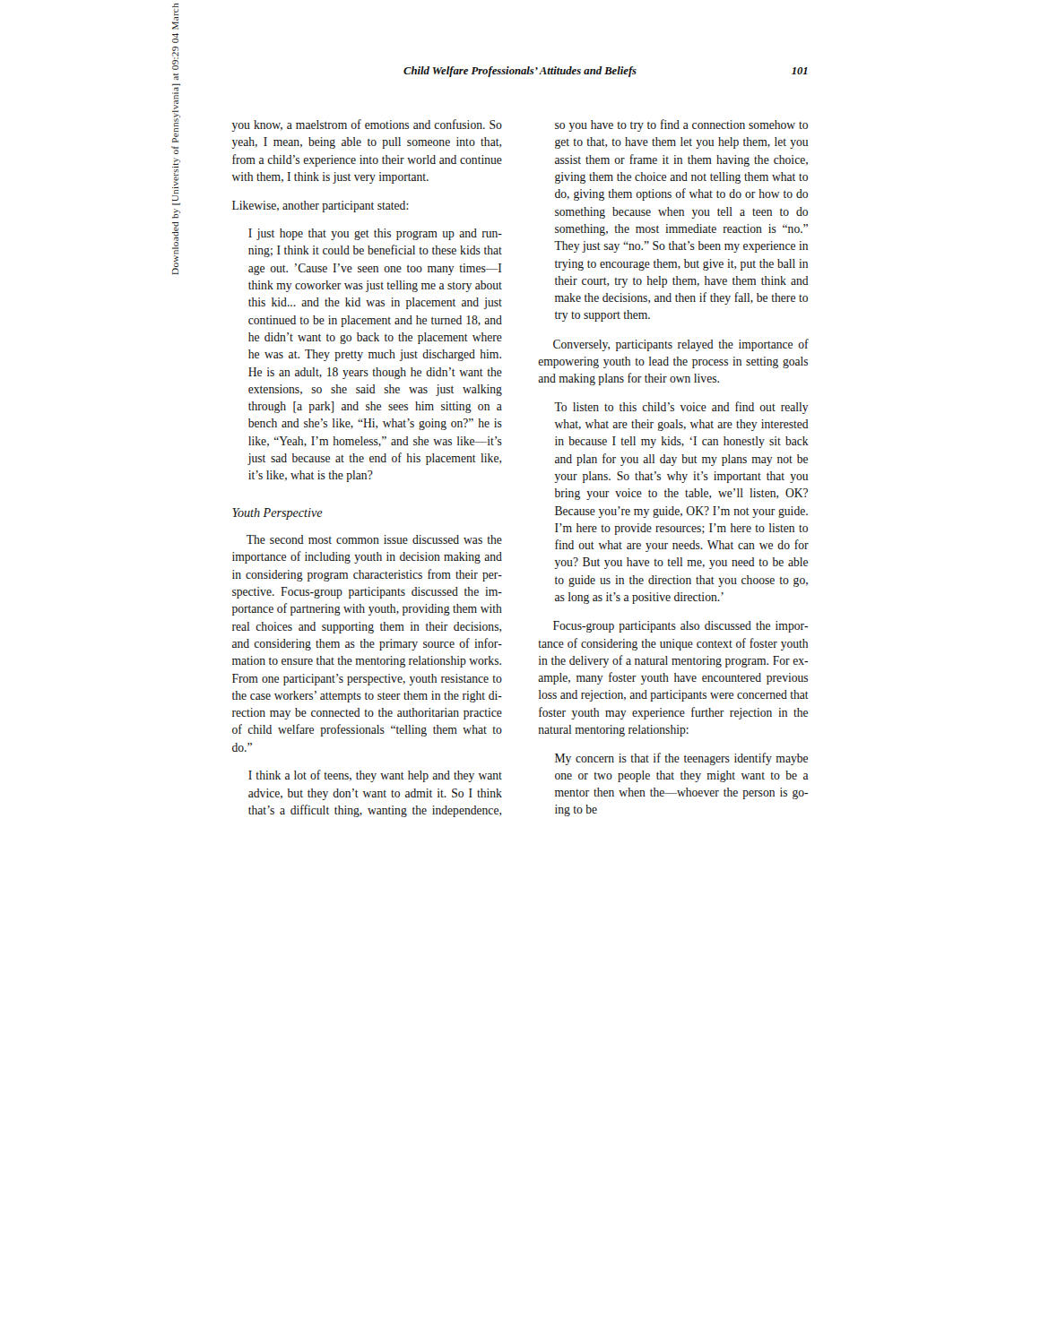Downloaded by [University of Pennsylvania] at 09:29 04 March 2015
Child Welfare Professionals’ Attitudes and Beliefs 101
you know, a maelstrom of emotions and confusion. So yeah, I mean, being able to pull someone into that, from a child’s experience into their world and continue with them, I think is just very important.
Likewise, another participant stated:
I just hope that you get this program up and running; I think it could be beneficial to these kids that age out. ’Cause I’ve seen one too many times—I think my coworker was just telling me a story about this kid... and the kid was in placement and just continued to be in placement and he turned 18, and he didn’t want to go back to the placement where he was at. They pretty much just discharged him. He is an adult, 18 years though he didn’t want the extensions, so she said she was just walking through [a park] and she sees him sitting on a bench and she’s like, “Hi, what’s going on?” he is like, “Yeah, I’m homeless,” and she was like—it’s just sad because at the end of his placement like, it’s like, what is the plan?
Youth Perspective
The second most common issue discussed was the importance of including youth in decision making and in considering program characteristics from their perspective. Focus-group participants discussed the importance of partnering with youth, providing them with real choices and supporting them in their decisions, and considering them as the primary source of information to ensure that the mentoring relationship works. From one participant’s perspective, youth resistance to the case workers’ attempts to steer them in the right direction may be connected to the authoritarian practice of child welfare professionals “telling them what to do.”
I think a lot of teens, they want help and they want advice, but they don’t want to admit it. So I think that’s a difficult thing, wanting the independence, so you have to try to find a connection somehow to get to that, to have them let you help them, let you assist them or frame it in them having the choice, giving them the choice and not telling them what to do, giving them options of what to do or how to do something because when you tell a teen to do something, the most immediate reaction is “no.” They just say “no.” So that’s been my experience in trying to encourage them, but give it, put the ball in their court, try to help them, have them think and make the decisions, and then if they fall, be there to try to support them.
Conversely, participants relayed the importance of empowering youth to lead the process in setting goals and making plans for their own lives.
To listen to this child’s voice and find out really what, what are their goals, what are they interested in because I tell my kids, ‘I can honestly sit back and plan for you all day but my plans may not be your plans. So that’s why it’s important that you bring your voice to the table, we’ll listen, OK? Because you’re my guide, OK? I’m not your guide. I’m here to provide resources; I’m here to listen to find out what are your needs. What can we do for you? But you have to tell me, you need to be able to guide us in the direction that you choose to go, as long as it’s a positive direction.’
Focus-group participants also discussed the importance of considering the unique context of foster youth in the delivery of a natural mentoring program. For example, many foster youth have encountered previous loss and rejection, and participants were concerned that foster youth may experience further rejection in the natural mentoring relationship:
My concern is that if the teenagers identify maybe one or two people that they might want to be a mentor then when the—whoever the person is going to be